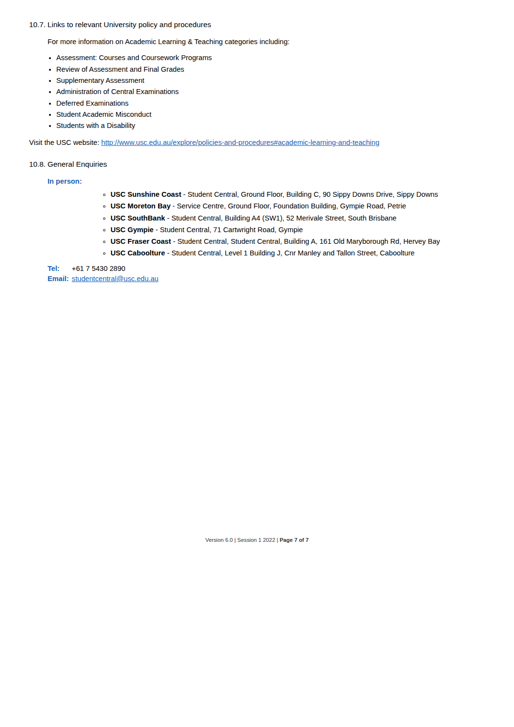10.7. Links to relevant University policy and procedures
For more information on Academic Learning & Teaching categories including:
Assessment: Courses and Coursework Programs
Review of Assessment and Final Grades
Supplementary Assessment
Administration of Central Examinations
Deferred Examinations
Student Academic Misconduct
Students with a Disability
Visit the USC website: http://www.usc.edu.au/explore/policies-and-procedures#academic-learning-and-teaching
10.8. General Enquiries
In person:
USC Sunshine Coast - Student Central, Ground Floor, Building C, 90 Sippy Downs Drive, Sippy Downs
USC Moreton Bay - Service Centre, Ground Floor, Foundation Building, Gympie Road, Petrie
USC SouthBank - Student Central, Building A4 (SW1), 52 Merivale Street, South Brisbane
USC Gympie - Student Central, 71 Cartwright Road, Gympie
USC Fraser Coast - Student Central, Student Central, Building A, 161 Old Maryborough Rd, Hervey Bay
USC Caboolture - Student Central, Level 1 Building J, Cnr Manley and Tallon Street, Caboolture
Tel: +61 7 5430 2890
Email: studentcentral@usc.edu.au
Version 6.0 | Session 1 2022 | Page 7 of 7